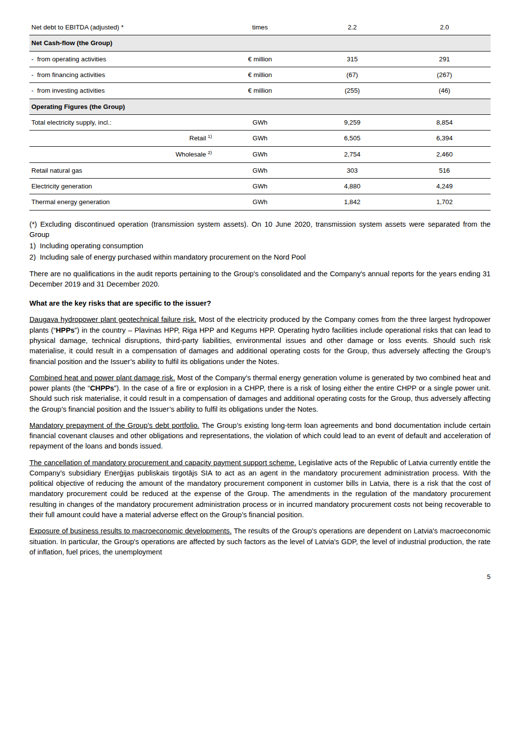| Net debt to EBITDA (adjusted) * | times | 2.2 | 2.0 |
| Net Cash-flow (the Group) |
| - from operating activities | € million | 315 | 291 |
| - from financing activities | € million | (67) | (267) |
| - from investing activities | € million | (255) | (46) |
| Operating Figures (the Group) |
| Total electricity supply, incl.: | GWh | 9,259 | 8,854 |
| Retail 1) | GWh | 6,505 | 6,394 |
| Wholesale 2) | GWh | 2,754 | 2,460 |
| Retail natural gas | GWh | 303 | 516 |
| Electricity generation | GWh | 4,880 | 4,249 |
| Thermal energy generation | GWh | 1,842 | 1,702 |
(*) Excluding discontinued operation (transmission system assets). On 10 June 2020, transmission system assets were separated from the Group
1) Including operating consumption
2) Including sale of energy purchased within mandatory procurement on the Nord Pool
There are no qualifications in the audit reports pertaining to the Group's consolidated and the Company's annual reports for the years ending 31 December 2019 and 31 December 2020.
What are the key risks that are specific to the issuer?
Daugava hydropower plant geotechnical failure risk. Most of the electricity produced by the Company comes from the three largest hydropower plants (“HPPs”) in the country – Plavinas HPP, Riga HPP and Kegums HPP. Operating hydro facilities include operational risks that can lead to physical damage, technical disruptions, third-party liabilities, environmental issues and other damage or loss events. Should such risk materialise, it could result in a compensation of damages and additional operating costs for the Group, thus adversely affecting the Group’s financial position and the Issuer’s ability to fulfil its obligations under the Notes.
Combined heat and power plant damage risk. Most of the Company's thermal energy generation volume is generated by two combined heat and power plants (the “CHPPs”). In the case of a fire or explosion in a CHPP, there is a risk of losing either the entire CHPP or a single power unit. Should such risk materialise, it could result in a compensation of damages and additional operating costs for the Group, thus adversely affecting the Group’s financial position and the Issuer’s ability to fulfil its obligations under the Notes.
Mandatory prepayment of the Group’s debt portfolio. The Group’s existing long-term loan agreements and bond documentation include certain financial covenant clauses and other obligations and representations, the violation of which could lead to an event of default and acceleration of repayment of the loans and bonds issued.
The cancellation of mandatory procurement and capacity payment support scheme. Legislative acts of the Republic of Latvia currently entitle the Company’s subsidiary Enerģijas publiskais tirgotājs SIA to act as an agent in the mandatory procurement administration process. With the political objective of reducing the amount of the mandatory procurement component in customer bills in Latvia, there is a risk that the cost of mandatory procurement could be reduced at the expense of the Group. The amendments in the regulation of the mandatory procurement resulting in changes of the mandatory procurement administration process or in incurred mandatory procurement costs not being recoverable to their full amount could have a material adverse effect on the Group’s financial position.
Exposure of business results to macroeconomic developments. The results of the Group's operations are dependent on Latvia's macroeconomic situation. In particular, the Group's operations are affected by such factors as the level of Latvia's GDP, the level of industrial production, the rate of inflation, fuel prices, the unemployment
5